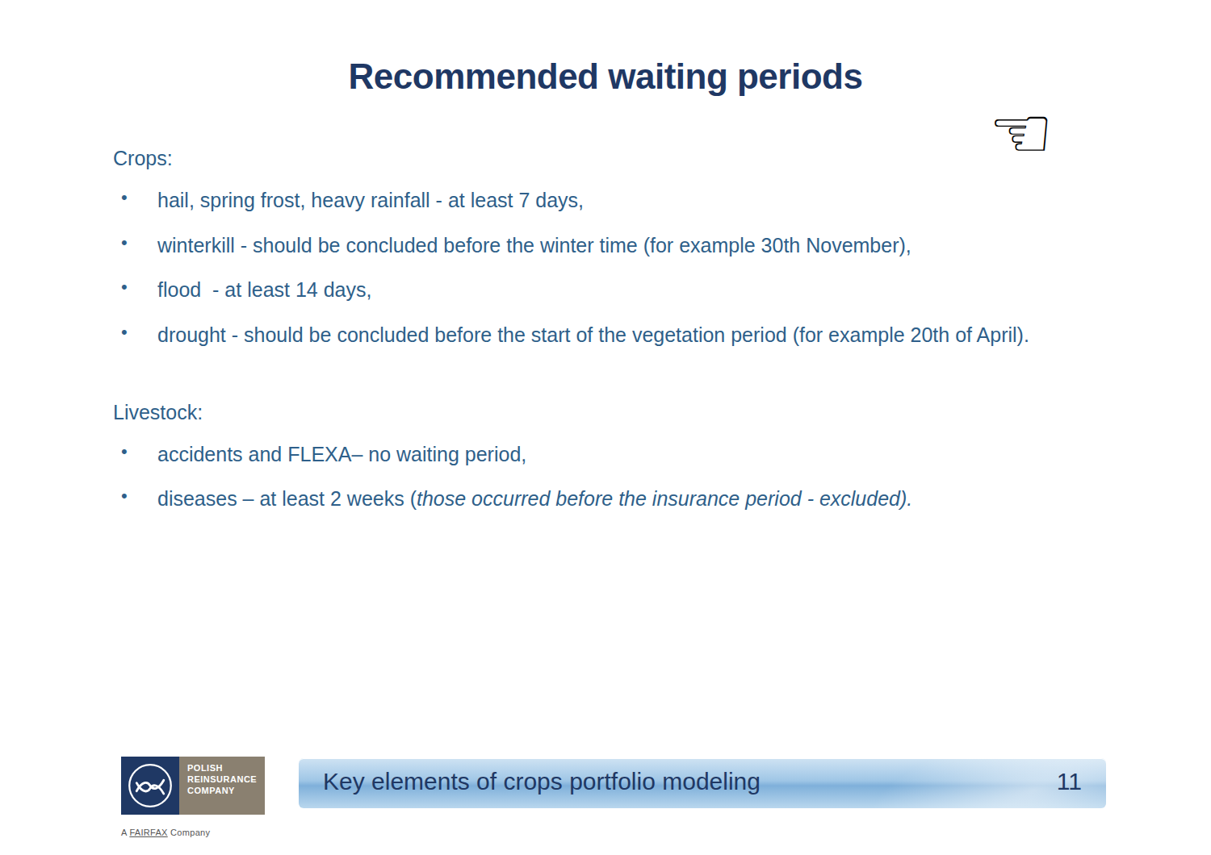Recommended waiting periods
☞
Crops:
hail, spring frost, heavy rainfall - at least 7 days,
winterkill - should be concluded before the winter time (for example 30th November),
flood - at least 14 days,
drought - should be concluded before the start of the vegetation period (for example 20th of April).
Livestock:
accidents and FLEXA– no waiting period,
diseases – at least 2 weeks (those occurred before the insurance period - excluded).
Polish
Reinsurance
Company
A FAIRFAX Company
Key elements of crops portfolio modeling 11